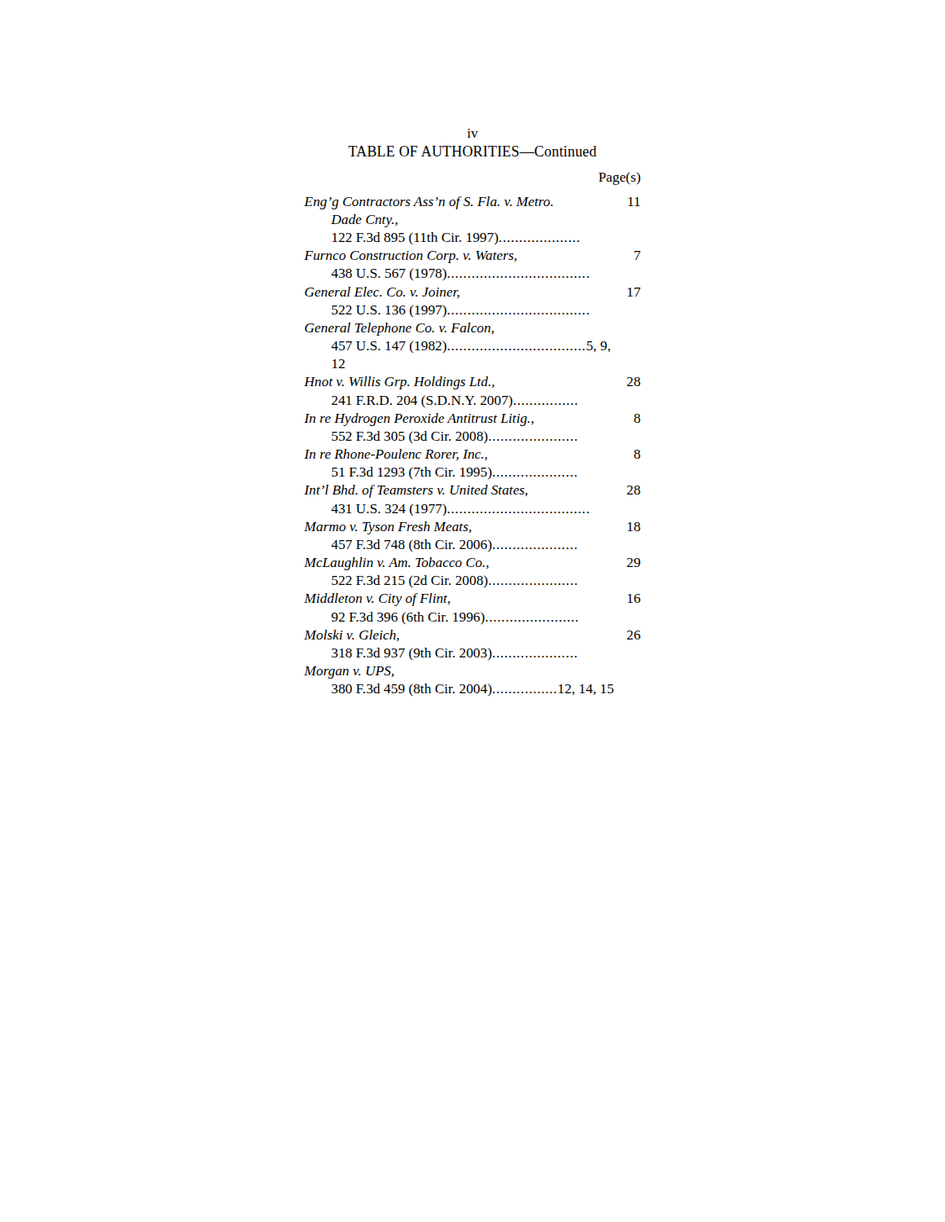iv
TABLE OF AUTHORITIES—Continued
Page(s)
| Eng’g Contractors Ass’n of S. Fla. v. Metro. Dade Cnty., 122 F.3d 895 (11th Cir. 1997) .................... | 11 |
| Furnco Construction Corp. v. Waters, 438 U.S. 567 (1978) ................................... | 7 |
| General Elec. Co. v. Joiner, 522 U.S. 136 (1997) ................................... | 17 |
| General Telephone Co. v. Falcon, 457 U.S. 147 (1982) .................................. 5, 9, 12 | |
| Hnot v. Willis Grp. Holdings Ltd., 241 F.R.D. 204 (S.D.N.Y. 2007) ................ | 28 |
| In re Hydrogen Peroxide Antitrust Litig., 552 F.3d 305 (3d Cir. 2008) ...................... | 8 |
| In re Rhone-Poulenc Rorer, Inc., 51 F.3d 1293 (7th Cir. 1995) ..................... | 8 |
| Int’l Bhd. of Teamsters v. United States, 431 U.S. 324 (1977) ................................... | 28 |
| Marmo v. Tyson Fresh Meats, 457 F.3d 748 (8th Cir. 2006) ..................... | 18 |
| McLaughlin v. Am. Tobacco Co., 522 F.3d 215 (2d Cir. 2008) ...................... | 29 |
| Middleton v. City of Flint, 92 F.3d 396 (6th Cir. 1996) ....................... | 16 |
| Molski v. Gleich, 318 F.3d 937 (9th Cir. 2003) ..................... | 26 |
| Morgan v. UPS, 380 F.3d 459 (8th Cir. 2004) ................ 12, 14, 15 | |